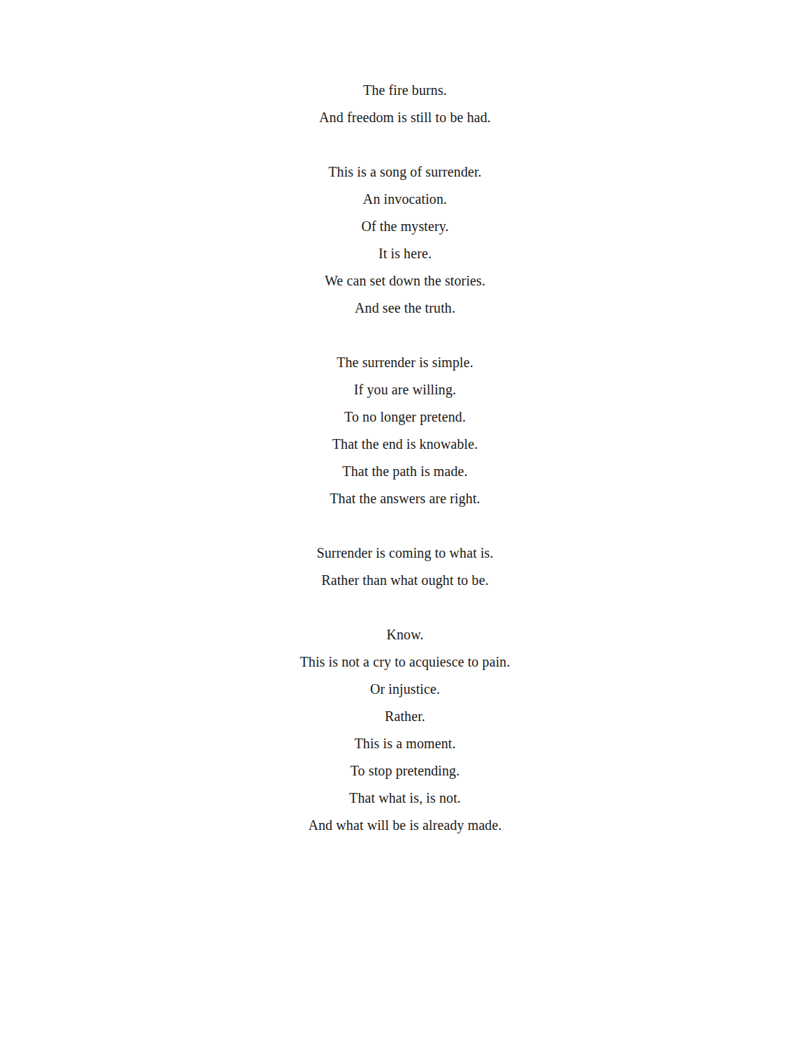The fire burns.
And freedom is still to be had.
This is a song of surrender.
An invocation.
Of the mystery.
It is here.
We can set down the stories.
And see the truth.
The surrender is simple.
If you are willing.
To no longer pretend.
That the end is knowable.
That the path is made.
That the answers are right.
Surrender is coming to what is.
Rather than what ought to be.
Know.
This is not a cry to acquiesce to pain.
Or injustice.
Rather.
This is a moment.
To stop pretending.
That what is, is not.
And what will be is already made.